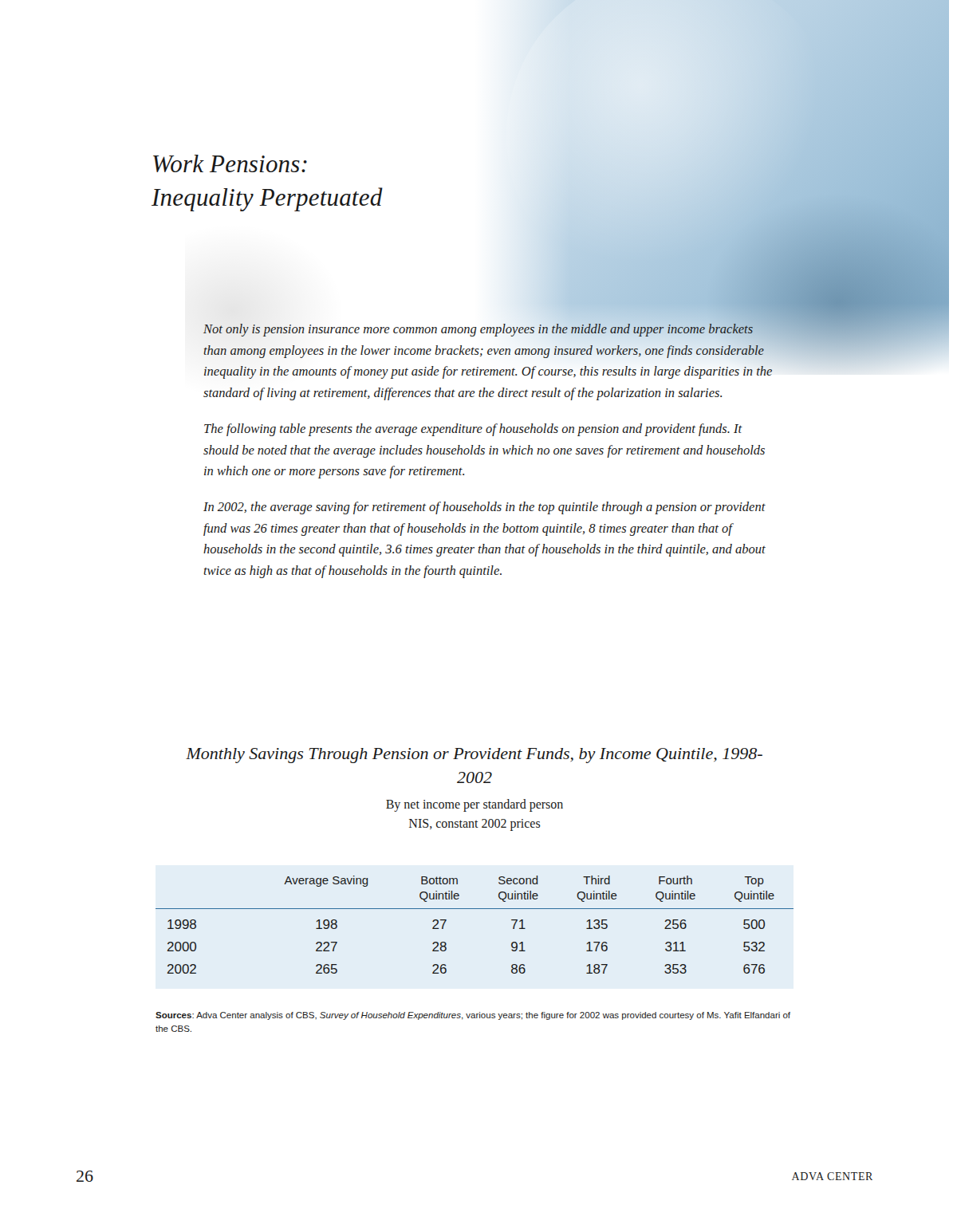Work Pensions:
Inequality Perpetuated
Not only is pension insurance more common among employees in the middle and upper income brackets than among employees in the lower income brackets; even among insured workers, one finds considerable inequality in the amounts of money put aside for retirement. Of course, this results in large disparities in the standard of living at retirement, differences that are the direct result of the polarization in salaries.
The following table presents the average expenditure of households on pension and provident funds. It should be noted that the average includes households in which no one saves for retirement and households in which one or more persons save for retirement.
In 2002, the average saving for retirement of households in the top quintile through a pension or provident fund was 26 times greater than that of households in the bottom quintile, 8 times greater than that of households in the second quintile, 3.6 times greater than that of households in the third quintile, and about twice as high as that of households in the fourth quintile.
Monthly Savings Through Pension or Provident Funds, by Income Quintile, 1998-2002
By net income per standard person
NIS, constant 2002 prices
| | Average Saving | Bottom Quintile | Second Quintile | Third Quintile | Fourth Quintile | Top Quintile |
| --- | --- | --- | --- | --- | --- | --- |
| 1998 | 198 | 27 | 71 | 135 | 256 | 500 |
| 2000 | 227 | 28 | 91 | 176 | 311 | 532 |
| 2002 | 265 | 26 | 86 | 187 | 353 | 676 |
Sources: Adva Center analysis of CBS, Survey of Household Expenditures, various years; the figure for 2002 was provided courtesy of Ms. Yafit Elfandari of the CBS.
26
ADVA CENTER